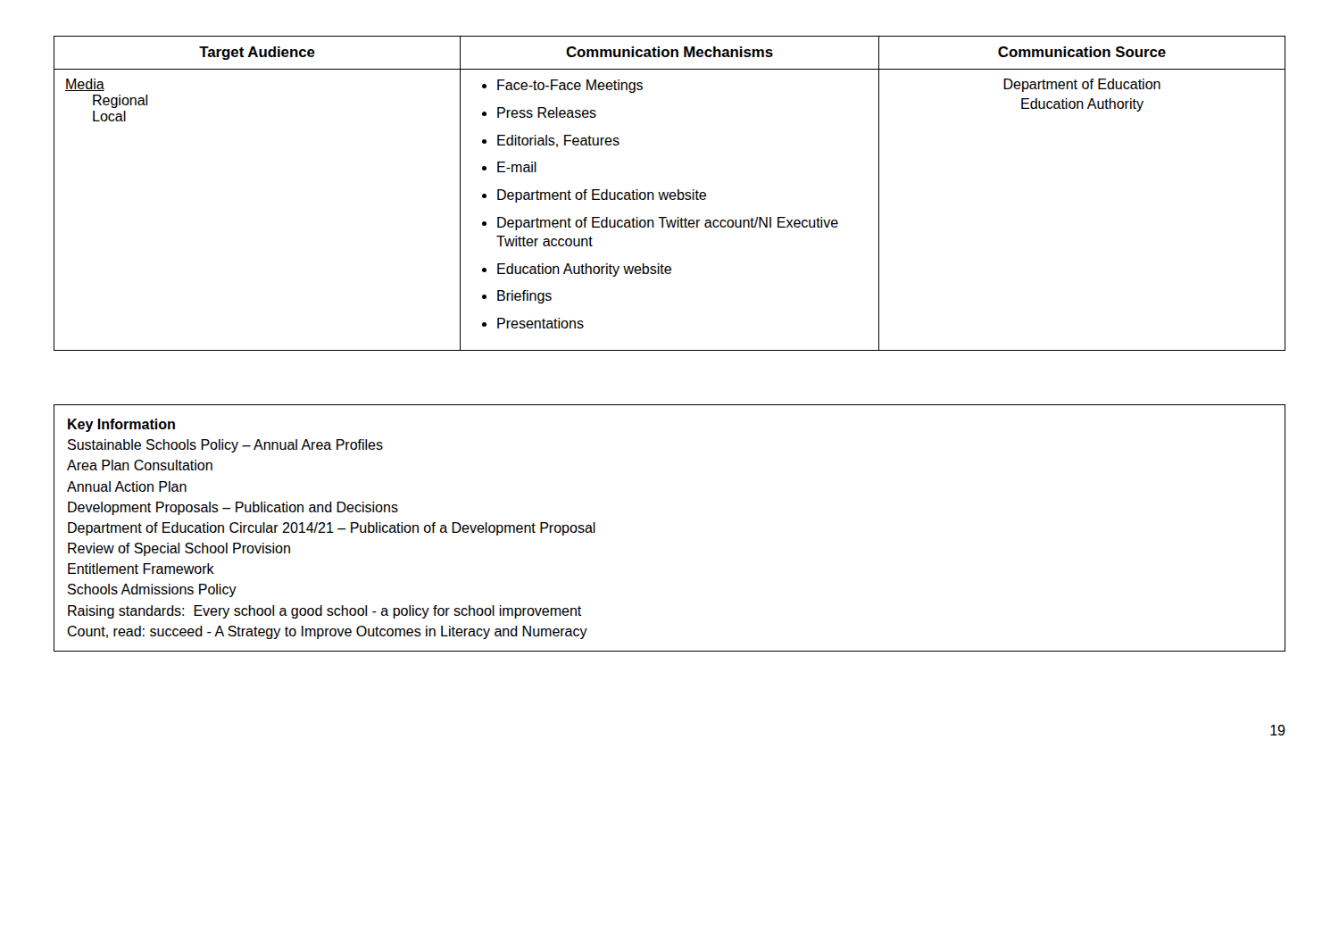| Target Audience | Communication Mechanisms | Communication Source |
| --- | --- | --- |
| Media Regional Local | Face-to-Face Meetings Press Releases Editorials, Features E-mail Department of Education website Department of Education Twitter account/NI Executive Twitter account Education Authority website Briefings Presentations | Department of Education Education Authority |
Key Information
Sustainable Schools Policy – Annual Area Profiles
Area Plan Consultation
Annual Action Plan
Development Proposals – Publication and Decisions
Department of Education Circular 2014/21 – Publication of a Development Proposal
Review of Special School Provision
Entitlement Framework
Schools Admissions Policy
Raising standards: Every school a good school - a policy for school improvement
Count, read: succeed - A Strategy to Improve Outcomes in Literacy and Numeracy
19